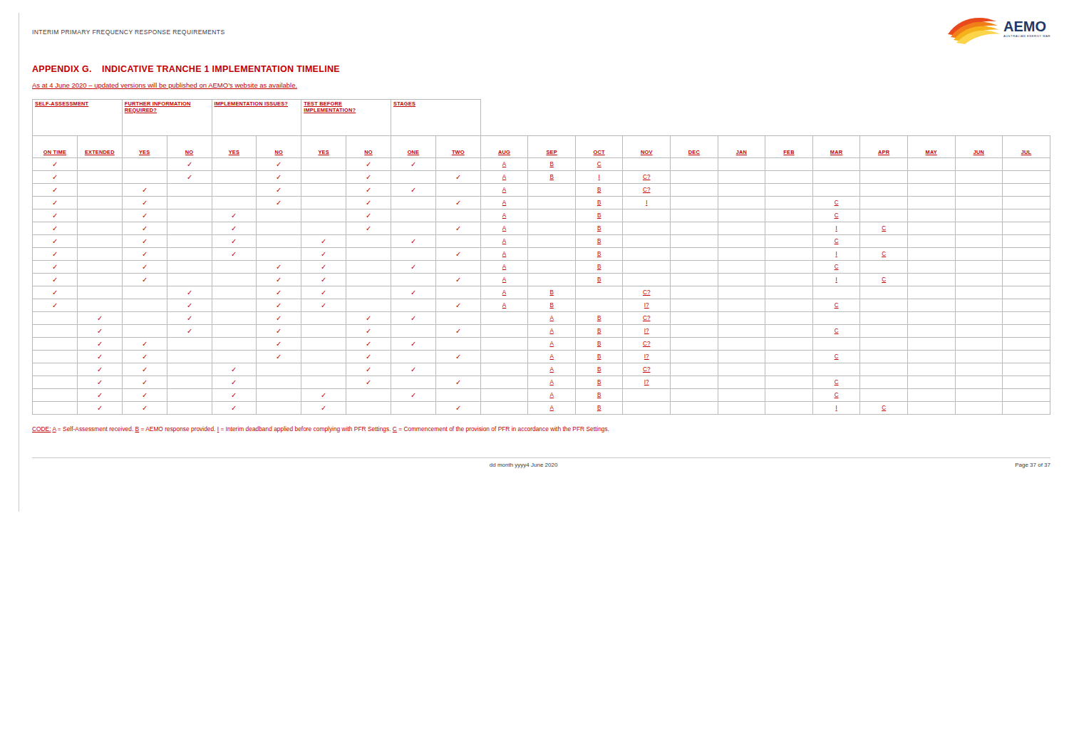INTERIM PRIMARY FREQUENCY RESPONSE REQUIREMENTS
AEMO AUSTRALIAN ENERGY MARKET OPERATOR
APPENDIX G. INDICATIVE TRANCHE 1 IMPLEMENTATION TIMELINE
As at 4 June 2020 – updated versions will be published on AEMO’s website as available.
| SELF-ASSESSMENT | FURTHER INFORMATION REQUIRED? | IMPLEMENTATION ISSUES? | TEST BEFORE IMPLEMENTATION? | STAGES | |
| --- | --- | --- | --- | --- | --- |
| ON TIME | EXTENDED | YES | NO | YES | NO | YES | NO | ONE | TWO | AUG | SEP | OCT | NOV | DEC | JAN | FEB | MAR | APR | MAY | JUN | JUL |
| ✓ | | | ✓ | | ✓ | | ✓ | ✓ | | A | B | C | | | | | | | | | |
| ✓ | | | ✓ | | ✓ | | ✓ | | ✓ | A | B | I | C? | | | | | | | | |
| ✓ | | ✓ | | | ✓ | | ✓ | ✓ | | A | | B | C? | | | | | | | | |
| ✓ | | ✓ | | | ✓ | | ✓ | | ✓ | A | | B | I | | | | C | | | | |
| ✓ | | ✓ | | ✓ | | | ✓ | | | A | | B | | | | | C | | | | |
| ✓ | | ✓ | | ✓ | | | ✓ | | ✓ | A | | B | | | | | I | C | | | |
| ✓ | | ✓ | | ✓ | | ✓ | | ✓ | | A | | B | | | | | C | | | | |
| ✓ | | ✓ | | ✓ | | ✓ | | | ✓ | A | | B | | | | | I | C | | | |
| ✓ | | ✓ | | | ✓ | ✓ | | ✓ | | A | | B | | | | | C | | | | |
| ✓ | | ✓ | | | ✓ | ✓ | | | ✓ | A | | B | | | | | I | C | | | |
| ✓ | | | ✓ | | ✓ | ✓ | | ✓ | | A | B | | C? | | | | | | | | |
| ✓ | | | ✓ | | ✓ | ✓ | | | ✓ | A | B | | I? | | | | C | | | | |
| | ✓ | | ✓ | | ✓ | | ✓ | ✓ | | | A | B | C? | | | | | | | | |
| | ✓ | | ✓ | | ✓ | | ✓ | | ✓ | | A | B | I? | | | | C | | | | |
| | ✓ | ✓ | | | ✓ | | ✓ | ✓ | | | A | B | C? | | | | | | | | |
| | ✓ | ✓ | | | ✓ | | ✓ | | ✓ | | A | B | I? | | | | C | | | | |
| | ✓ | ✓ | | ✓ | | | ✓ | ✓ | | | A | B | C? | | | | | | | | |
| | ✓ | ✓ | | ✓ | | | ✓ | | ✓ | | A | B | I? | | | | C | | | | |
| | ✓ | ✓ | | ✓ | | ✓ | | ✓ | | | A | B | | | | | C | | | | |
| | ✓ | ✓ | | ✓ | | ✓ | | | ✓ | | A | B | | | | | I | C | | | |
CODE: A = Self-Assessment received. B = AEMO response provided. I = Interim deadband applied before complying with PFR Settings. C = Commencement of the provision of PFR in accordance with the PFR Settings.
dd month yyyy4 June 2020
Page 37 of 37